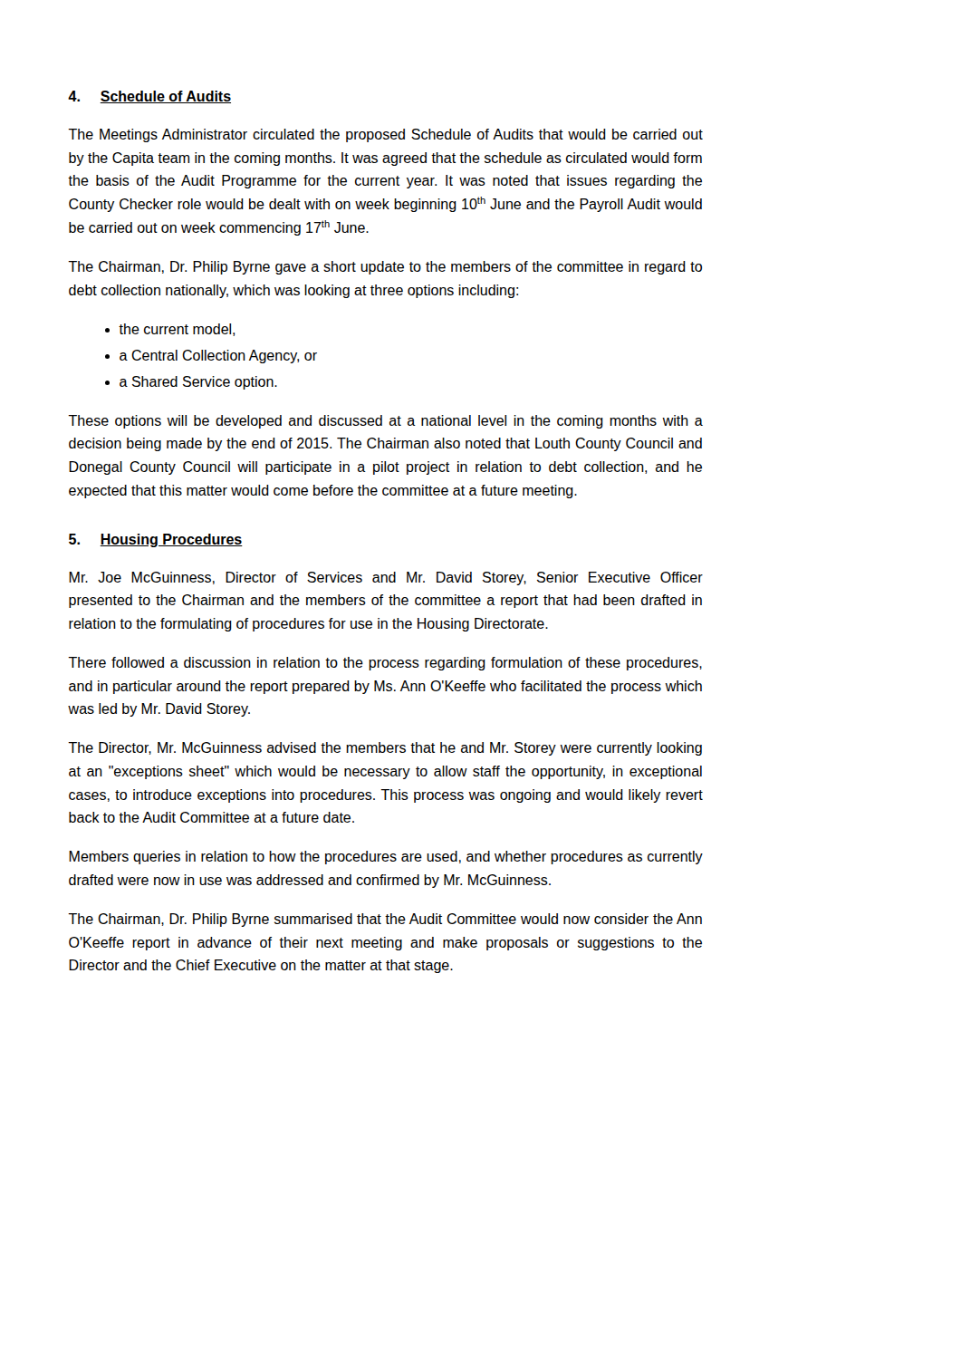4. Schedule of Audits
The Meetings Administrator circulated the proposed Schedule of Audits that would be carried out by the Capita team in the coming months. It was agreed that the schedule as circulated would form the basis of the Audit Programme for the current year. It was noted that issues regarding the County Checker role would be dealt with on week beginning 10th June and the Payroll Audit would be carried out on week commencing 17th June.
The Chairman, Dr. Philip Byrne gave a short update to the members of the committee in regard to debt collection nationally, which was looking at three options including:
the current model,
a Central Collection Agency, or
a Shared Service option.
These options will be developed and discussed at a national level in the coming months with a decision being made by the end of 2015. The Chairman also noted that Louth County Council and Donegal County Council will participate in a pilot project in relation to debt collection, and he expected that this matter would come before the committee at a future meeting.
5. Housing Procedures
Mr. Joe McGuinness, Director of Services and Mr. David Storey, Senior Executive Officer presented to the Chairman and the members of the committee a report that had been drafted in relation to the formulating of procedures for use in the Housing Directorate.
There followed a discussion in relation to the process regarding formulation of these procedures, and in particular around the report prepared by Ms. Ann O'Keeffe who facilitated the process which was led by Mr. David Storey.
The Director, Mr. McGuinness advised the members that he and Mr. Storey were currently looking at an "exceptions sheet" which would be necessary to allow staff the opportunity, in exceptional cases, to introduce exceptions into procedures. This process was ongoing and would likely revert back to the Audit Committee at a future date.
Members queries in relation to how the procedures are used, and whether procedures as currently drafted were now in use was addressed and confirmed by Mr. McGuinness.
The Chairman, Dr. Philip Byrne summarised that the Audit Committee would now consider the Ann O'Keeffe report in advance of their next meeting and make proposals or suggestions to the Director and the Chief Executive on the matter at that stage.